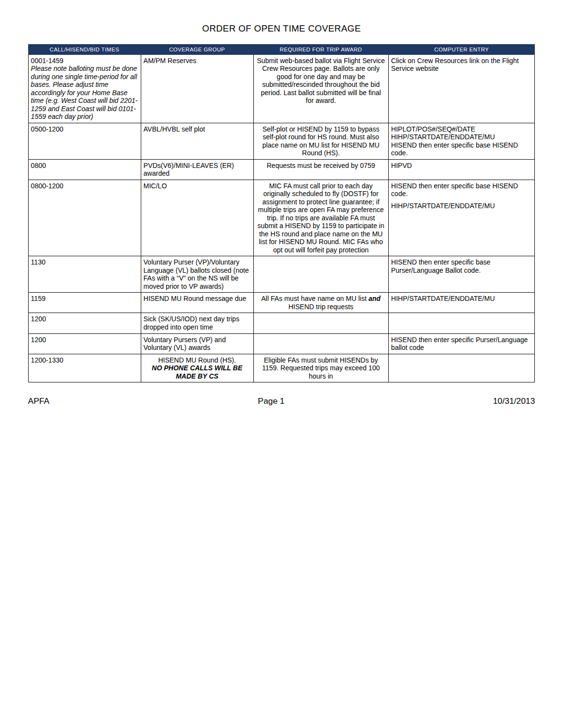ORDER OF OPEN TIME COVERAGE
| CALL/HISEND/BID TIMES | COVERAGE GROUP | REQUIRED FOR TRIP AWARD | COMPUTER ENTRY |
| --- | --- | --- | --- |
| 0001-1459 Please note balloting must be done during one single time-period for all bases. Please adjust time accordingly for your Home Base time (e.g. West Coast will bid 2201-1259 and East Coast will bid 0101-1559 each day prior) | AM/PM Reserves | Submit web-based ballot via Flight Service Crew Resources page. Ballots are only good for one day and may be submitted/rescinded throughout the bid period. Last ballot submitted will be final for award. | Click on Crew Resources link on the Flight Service website |
| 0500-1200 | AVBL/HVBL self plot | Self-plot or HISEND by 1159 to bypass self-plot round for HS round. Must also place name on MU list for HISEND MU Round (HS). | HIPLOT/POS#/SEQ#/DATE HIHP/STARTDATE/ENDDATE/MU HISEND then enter specific base HISEND code. |
| 0800 | PVDs(V6)/MINI-LEAVES (ER) awarded | Requests must be received by 0759 | HIPVD |
| 0800-1200 | MIC/LO | MIC FA must call prior to each day originally scheduled to fly (DOSTF) for assignment to protect line guarantee; if multiple trips are open FA may preference trip. If no trips are available FA must submit a HISEND by 1159 to participate in the HS round and place name on the MU list for HISEND MU Round. MIC FAs who opt out will forfeit pay protection | HISEND then enter specific base HISEND code. HIHP/STARTDATE/ENDDATE/MU |
| 1130 | Voluntary Purser (VP)/Voluntary Language (VL) ballots closed (note FAs with a “V” on the NS will be moved prior to VP awards) | | HISEND then enter specific base Purser/Language Ballot code. |
| 1159 | HISEND MU Round message due | All FAs must have name on MU list and HISEND trip requests | HIHP/STARTDATE/ENDDATE/MU |
| 1200 | Sick (SK/US/IOD) next day trips dropped into open time | | |
| 1200 | Voluntary Pursers (VP) and Voluntary (VL) awards | | HISEND then enter specific Purser/Language ballot code |
| 1200-1330 | HISEND MU Round (HS). NO PHONE CALLS WILL BE MADE BY CS | Eligible FAs must submit HISENDs by 1159. Requested trips may exceed 100 hours in | |
APFA
Page 1
10/31/2013